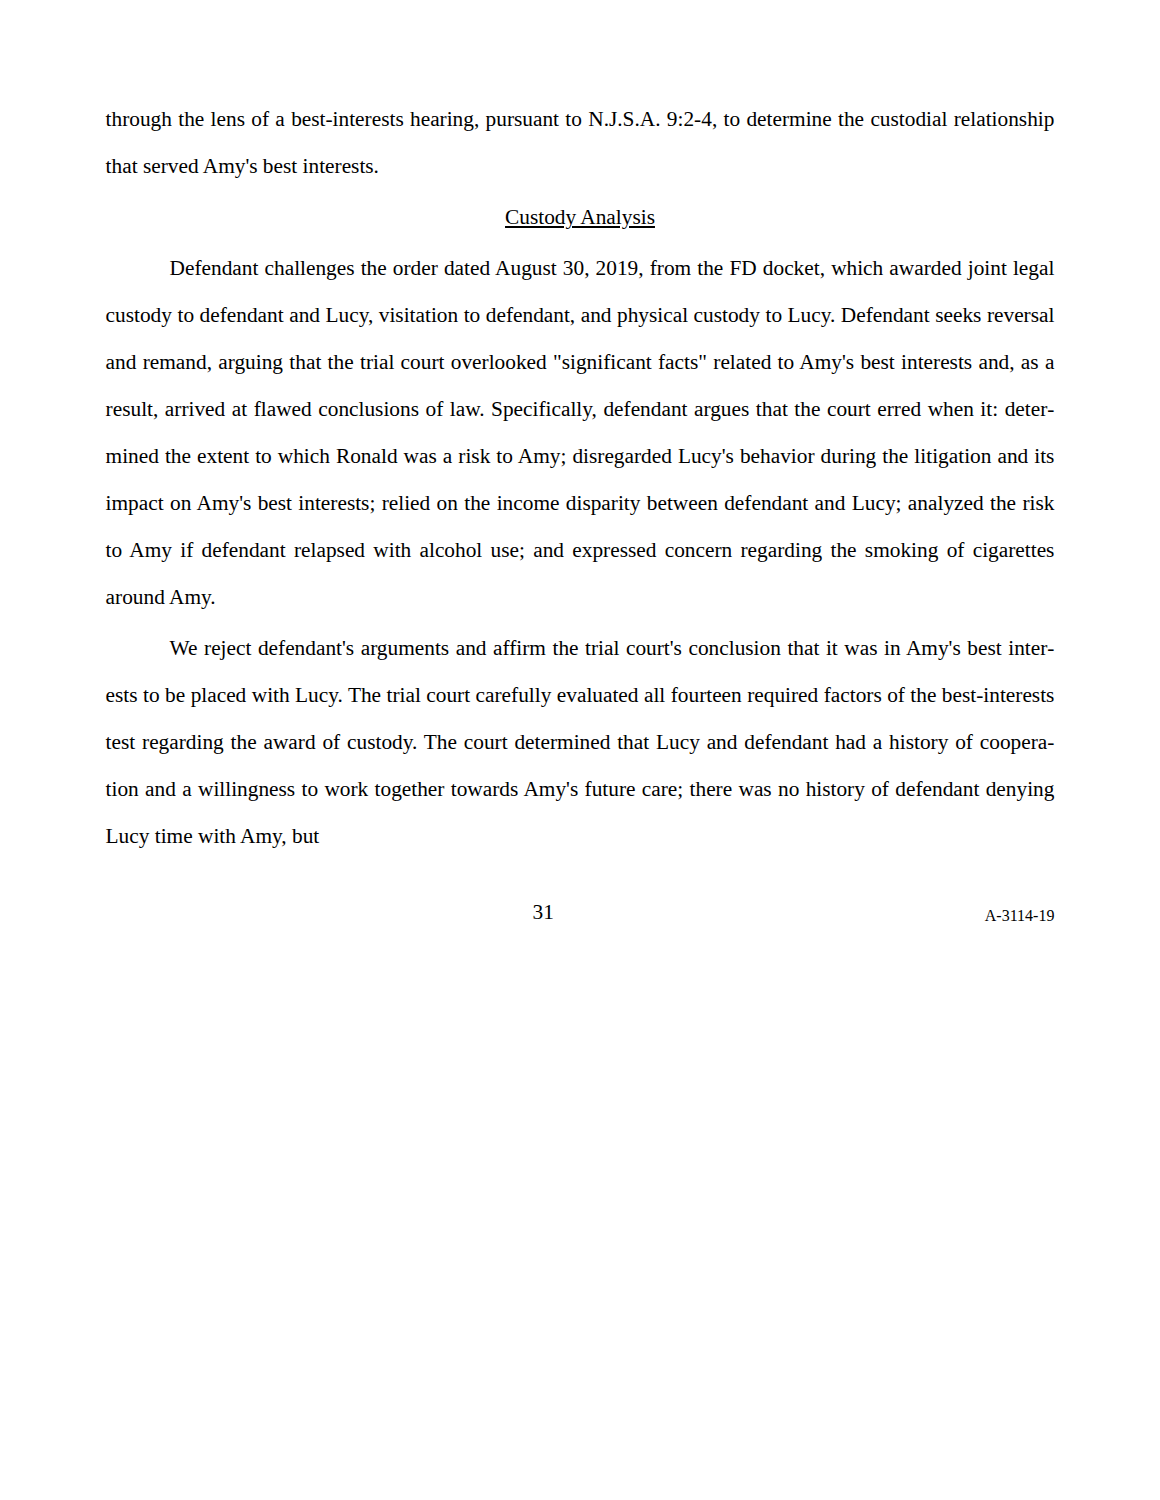through the lens of a best-interests hearing, pursuant to N.J.S.A. 9:2-4, to determine the custodial relationship that served Amy's best interests.
Custody Analysis
Defendant challenges the order dated August 30, 2019, from the FD docket, which awarded joint legal custody to defendant and Lucy, visitation to defendant, and physical custody to Lucy. Defendant seeks reversal and remand, arguing that the trial court overlooked "significant facts" related to Amy's best interests and, as a result, arrived at flawed conclusions of law. Specifically, defendant argues that the court erred when it: determined the extent to which Ronald was a risk to Amy; disregarded Lucy's behavior during the litigation and its impact on Amy's best interests; relied on the income disparity between defendant and Lucy; analyzed the risk to Amy if defendant relapsed with alcohol use; and expressed concern regarding the smoking of cigarettes around Amy.
We reject defendant's arguments and affirm the trial court's conclusion that it was in Amy's best interests to be placed with Lucy. The trial court carefully evaluated all fourteen required factors of the best-interests test regarding the award of custody. The court determined that Lucy and defendant had a history of cooperation and a willingness to work together towards Amy's future care; there was no history of defendant denying Lucy time with Amy, but
31 A-3114-19